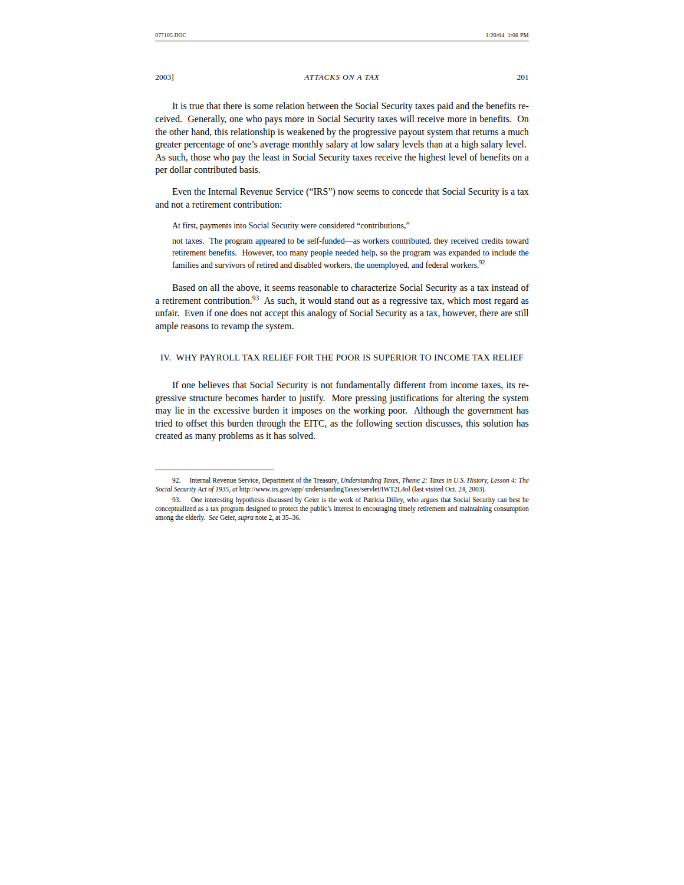077105.DOC
1/20/04 1:08 PM
2003]
ATTACKS ON A TAX
201
It is true that there is some relation between the Social Security taxes paid and the benefits received. Generally, one who pays more in Social Security taxes will receive more in benefits. On the other hand, this relationship is weakened by the progressive payout system that returns a much greater percentage of one’s average monthly salary at low salary levels than at a high salary level. As such, those who pay the least in Social Security taxes receive the highest level of benefits on a per dollar contributed basis.
Even the Internal Revenue Service (“IRS”) now seems to concede that Social Security is a tax and not a retirement contribution:
At first, payments into Social Security were considered “contributions,”
not taxes. The program appeared to be self-funded—as workers contributed, they received credits toward retirement benefits. However, too many people needed help, so the program was expanded to include the families and survivors of retired and disabled workers, the unemployed, and federal workers.92
Based on all the above, it seems reasonable to characterize Social Security as a tax instead of a retirement contribution.93 As such, it would stand out as a regressive tax, which most regard as unfair. Even if one does not accept this analogy of Social Security as a tax, however, there are still ample reasons to revamp the system.
IV. Why Payroll Tax Relief for the Poor Is Superior to Income Tax Relief
If one believes that Social Security is not fundamentally different from income taxes, its regressive structure becomes harder to justify. More pressing justifications for altering the system may lie in the excessive burden it imposes on the working poor. Although the government has tried to offset this burden through the EITC, as the following section discusses, this solution has created as many problems as it has solved.
92. Internal Revenue Service, Department of the Treasury, Understanding Taxes, Theme 2: Taxes in U.S. History, Lesson 4: The Social Security Act of 1935, at http://www.irs.gov/app/ understandingTaxes/servlet/IWT2L4ol (last visited Oct. 24, 2003).
93. One interesting hypothesis discussed by Geier is the work of Patricia Dilley, who argues that Social Security can best be conceptualized as a tax program designed to protect the public’s interest in encouraging timely retirement and maintaining consumption among the elderly. See Geier, supra note 2, at 35–36.